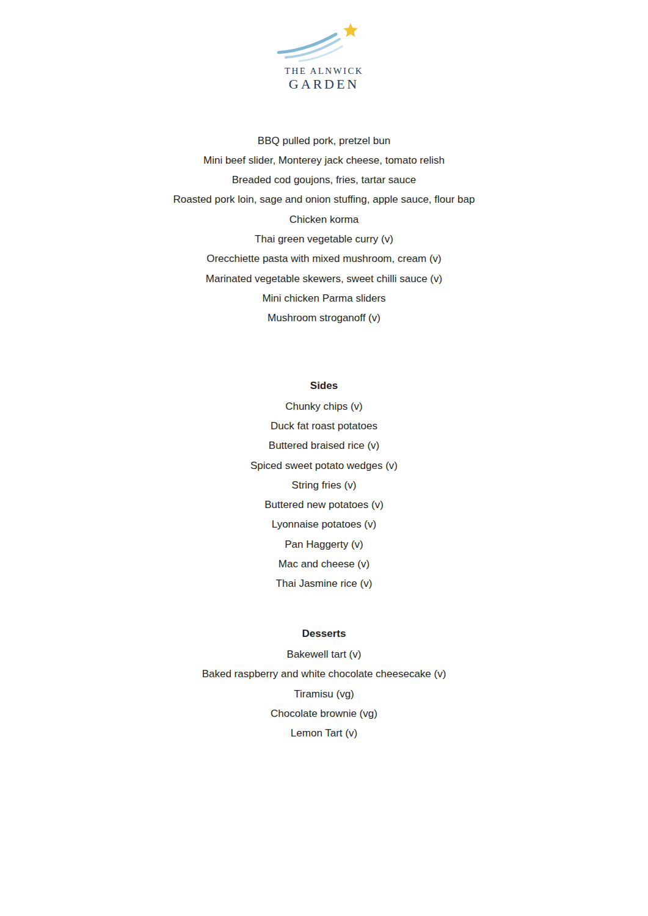The Alnwick Garden logo
THE ALNWICK GARDEN
BBQ pulled pork, pretzel bun
Mini beef slider, Monterey jack cheese, tomato relish
Breaded cod goujons, fries, tartar sauce
Roasted pork loin, sage and onion stuffing, apple sauce, flour bap
Chicken korma
Thai green vegetable curry (v)
Orecchiette pasta with mixed mushroom, cream (v)
Marinated vegetable skewers, sweet chilli sauce (v)
Mini chicken Parma sliders
Mushroom stroganoff (v)
Sides
Chunky chips (v)
Duck fat roast potatoes
Buttered braised rice (v)
Spiced sweet potato wedges (v)
String fries (v)
Buttered new potatoes (v)
Lyonnaise potatoes (v)
Pan Haggerty (v)
Mac and cheese (v)
Thai Jasmine rice (v)
Desserts
Bakewell tart (v)
Baked raspberry and white chocolate cheesecake (v)
Tiramisu (vg)
Chocolate brownie (vg)
Lemon Tart (v)